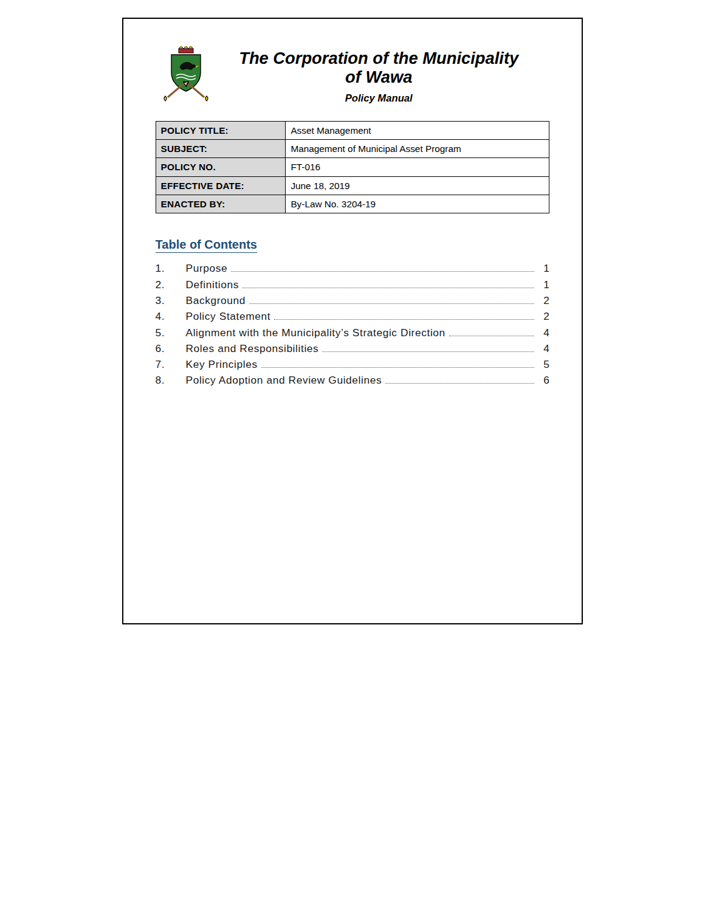The Corporation of the Municipality of Wawa
Policy Manual
| POLICY TITLE: | Asset Management |
| SUBJECT: | Management of Municipal Asset Program |
| POLICY NO. | FT-016 |
| EFFECTIVE DATE: | June 18, 2019 |
| ENACTED BY: | By-Law No. 3204-19 |
Table of Contents
1. Purpose 1
2. Definitions 1
3. Background 2
4. Policy Statement 2
5. Alignment with the Municipality’s Strategic Direction 4
6. Roles and Responsibilities 4
7. Key Principles 5
8. Policy Adoption and Review Guidelines 6